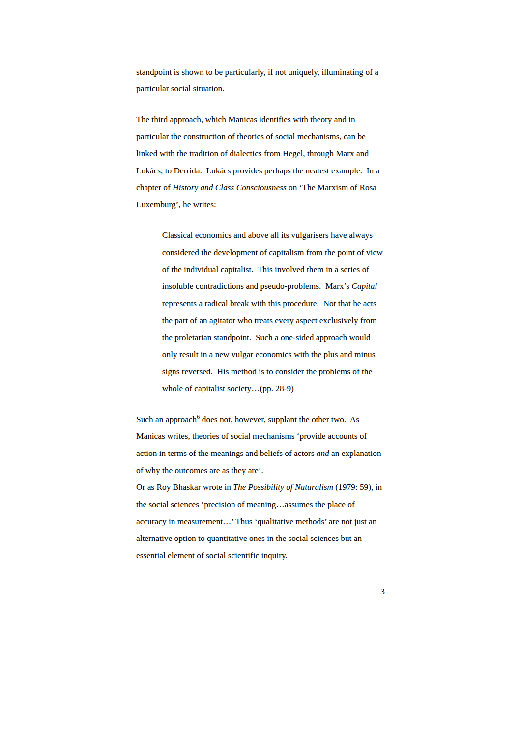standpoint is shown to be particularly, if not uniquely, illuminating of a particular social situation.
The third approach, which Manicas identifies with theory and in particular the construction of theories of social mechanisms, can be linked with the tradition of dialectics from Hegel, through Marx and Lukács, to Derrida. Lukács provides perhaps the neatest example. In a chapter of History and Class Consciousness on ‘The Marxism of Rosa Luxemburg’, he writes:
Classical economics and above all its vulgarisers have always considered the development of capitalism from the point of view of the individual capitalist. This involved them in a series of insoluble contradictions and pseudo-problems. Marx’s Capital represents a radical break with this procedure. Not that he acts the part of an agitator who treats every aspect exclusively from the proletarian standpoint. Such a one-sided approach would only result in a new vulgar economics with the plus and minus signs reversed. His method is to consider the problems of the whole of capitalist society…(pp. 28-9)
Such an approach6 does not, however, supplant the other two. As Manicas writes, theories of social mechanisms ‘provide accounts of action in terms of the meanings and beliefs of actors and an explanation of why the outcomes are as they are’.
Or as Roy Bhaskar wrote in The Possibility of Naturalism (1979: 59), in the social sciences ‘precision of meaning…assumes the place of accuracy in measurement…’ Thus ‘qualitative methods’ are not just an alternative option to quantitative ones in the social sciences but an essential element of social scientific inquiry.
3